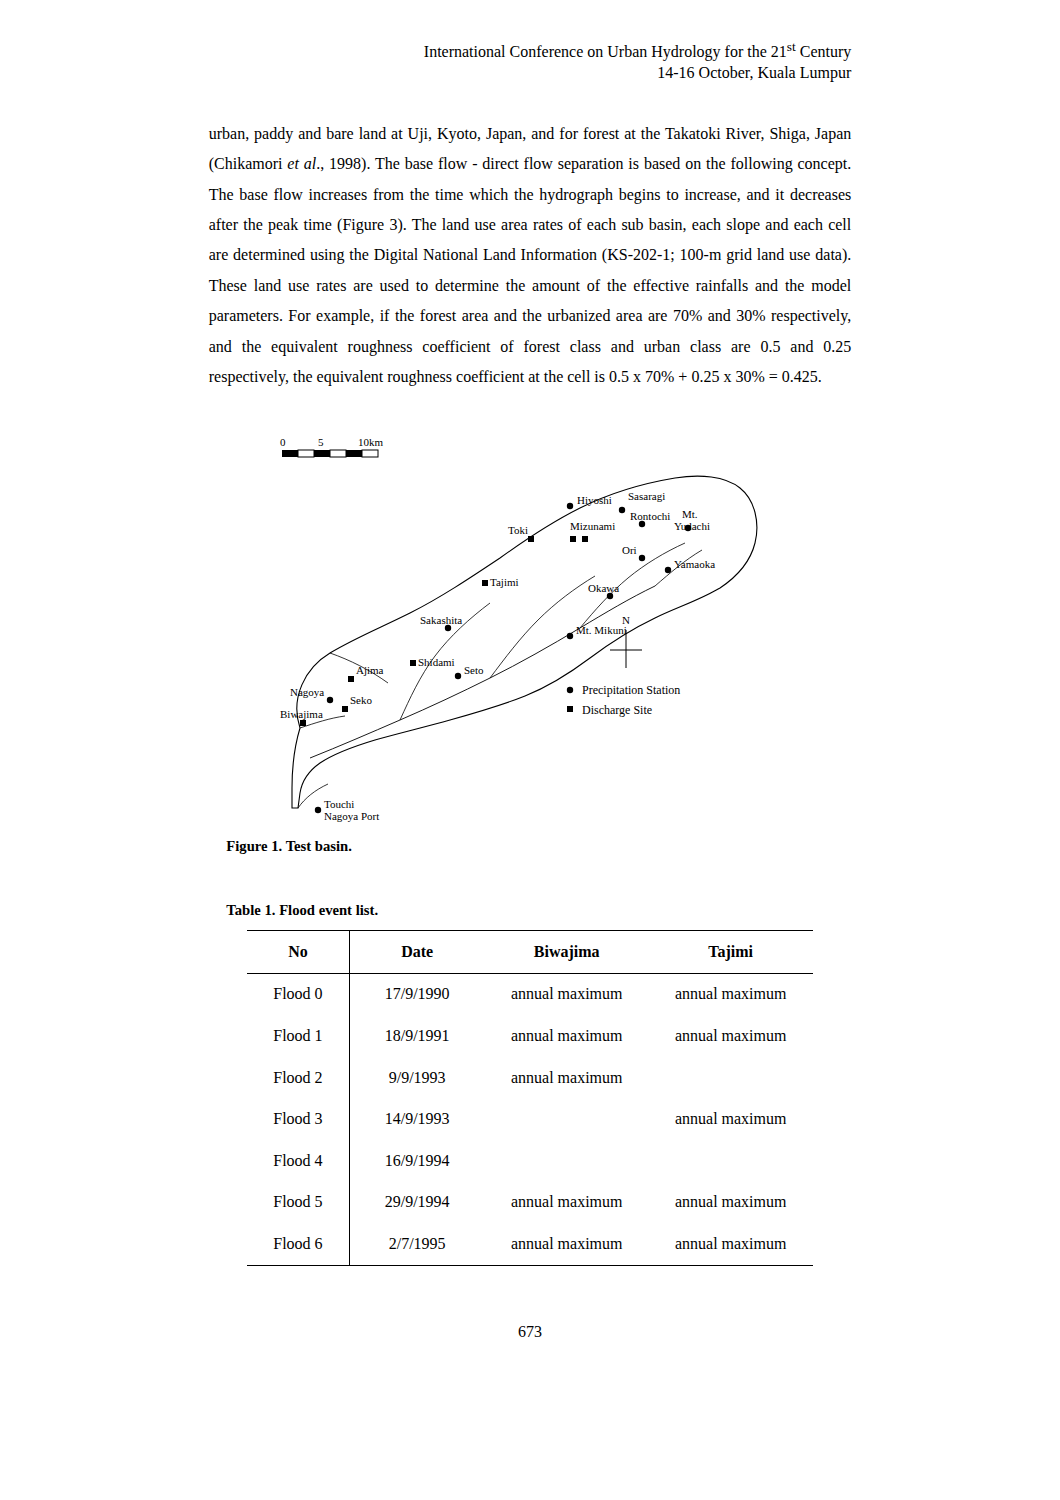International Conference on Urban Hydrology for the 21st Century
14-16 October, Kuala Lumpur
urban, paddy and bare land at Uji, Kyoto, Japan, and for forest at the Takatoki River, Shiga, Japan (Chikamori et al., 1998). The base flow - direct flow separation is based on the following concept. The base flow increases from the time which the hydrograph begins to increase, and it decreases after the peak time (Figure 3). The land use area rates of each sub basin, each slope and each cell are determined using the Digital National Land Information (KS-202-1; 100-m grid land use data). These land use rates are used to determine the amount of the effective rainfalls and the model parameters. For example, if the forest area and the urbanized area are 70% and 30% respectively, and the equivalent roughness coefficient of forest class and urban class are 0.5 and 0.25 respectively, the equivalent roughness coefficient at the cell is 0.5 x 70% + 0.25 x 30% = 0.425.
0 5 10km Hiyoshi Sasaragi Rontochi Mt. Yudachi Ori Yamaoka Okawa Mt. Mikuni Sakashita Seto Nagoya Touchi Nagoya Port Toki Mizunami Tajimi Shidami Ajima Seko Biwajima N Precipitation Station Discharge Site
Figure 1. Test basin.
Table 1. Flood event list.
| No | Date | Biwajima | Tajimi |
| --- | --- | --- | --- |
| Flood 0 | 17/9/1990 | annual maximum | annual maximum |
| Flood 1 | 18/9/1991 | annual maximum | annual maximum |
| Flood 2 | 9/9/1993 | annual maximum | |
| Flood 3 | 14/9/1993 | | annual maximum |
| Flood 4 | 16/9/1994 | | |
| Flood 5 | 29/9/1994 | annual maximum | annual maximum |
| Flood 6 | 2/7/1995 | annual maximum | annual maximum |
673